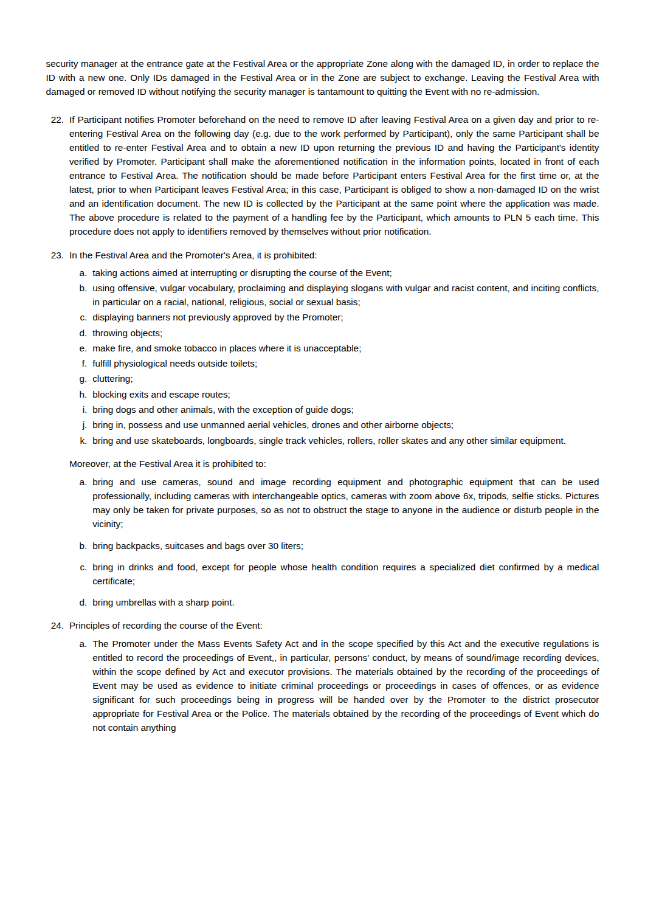security manager at the entrance gate at the Festival Area or the appropriate Zone along with the damaged ID, in order to replace the ID with a new one. Only IDs damaged in the Festival Area or in the Zone are subject to exchange. Leaving the Festival Area with damaged or removed ID without notifying the security manager is tantamount to quitting the Event with no re-admission.
If Participant notifies Promoter beforehand on the need to remove ID after leaving Festival Area on a given day and prior to re-entering Festival Area on the following day (e.g. due to the work performed by Participant), only the same Participant shall be entitled to re-enter Festival Area and to obtain a new ID upon returning the previous ID and having the Participant's identity verified by Promoter. Participant shall make the aforementioned notification in the information points, located in front of each entrance to Festival Area. The notification should be made before Participant enters Festival Area for the first time or, at the latest, prior to when Participant leaves Festival Area; in this case, Participant is obliged to show a non-damaged ID on the wrist and an identification document. The new ID is collected by the Participant at the same point where the application was made. The above procedure is related to the payment of a handling fee by the Participant, which amounts to PLN 5 each time. This procedure does not apply to identifiers removed by themselves without prior notification.
In the Festival Area and the Promoter's Area, it is prohibited:
taking actions aimed at interrupting or disrupting the course of the Event;
using offensive, vulgar vocabulary, proclaiming and displaying slogans with vulgar and racist content, and inciting conflicts, in particular on a racial, national, religious, social or sexual basis;
displaying banners not previously approved by the Promoter;
throwing objects;
make fire, and smoke tobacco in places where it is unacceptable;
fulfill physiological needs outside toilets;
cluttering;
blocking exits and escape routes;
bring dogs and other animals, with the exception of guide dogs;
bring in, possess and use unmanned aerial vehicles, drones and other airborne objects;
bring and use skateboards, longboards, single track vehicles, rollers, roller skates and any other similar equipment.
Moreover, at the Festival Area it is prohibited to:
bring and use cameras, sound and image recording equipment and photographic equipment that can be used professionally, including cameras with interchangeable optics, cameras with zoom above 6x, tripods, selfie sticks. Pictures may only be taken for private purposes, so as not to obstruct the stage to anyone in the audience or disturb people in the vicinity;
bring backpacks, suitcases and bags over 30 liters;
bring in drinks and food, except for people whose health condition requires a specialized diet confirmed by a medical certificate;
bring umbrellas with a sharp point.
Principles of recording the course of the Event:
The Promoter under the Mass Events Safety Act and in the scope specified by this Act and the executive regulations is entitled to record the proceedings of Event,, in particular, persons' conduct, by means of sound/image recording devices, within the scope defined by Act and executor provisions. The materials obtained by the recording of the proceedings of Event may be used as evidence to initiate criminal proceedings or proceedings in cases of offences, or as evidence significant for such proceedings being in progress will be handed over by the Promoter to the district prosecutor appropriate for Festival Area or the Police. The materials obtained by the recording of the proceedings of Event which do not contain anything